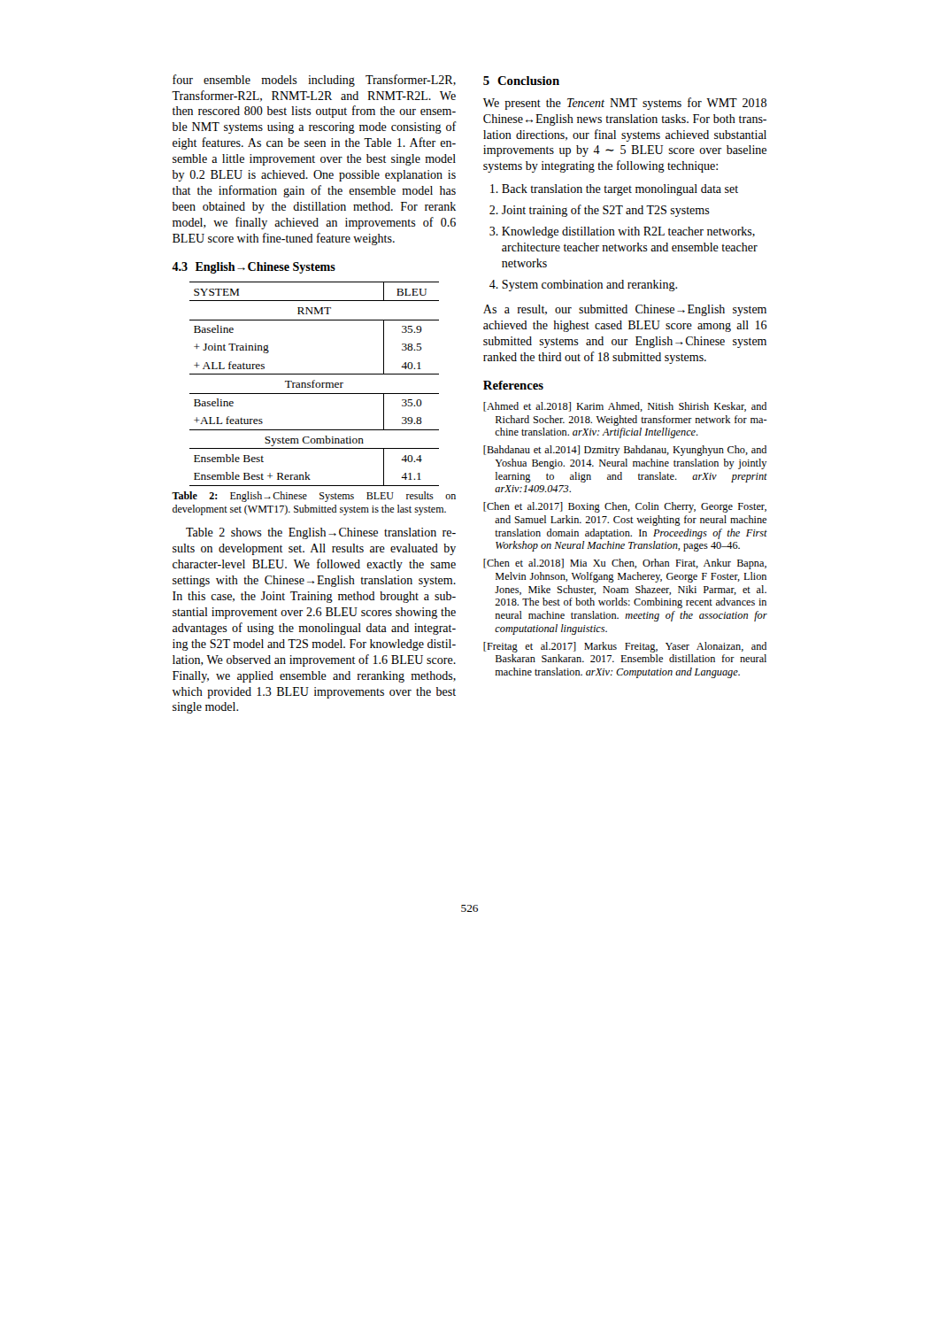four ensemble models including Transformer-L2R, Transformer-R2L, RNMT-L2R and RNMT-R2L. We then rescored 800 best lists output from the our ensemble NMT systems using a rescoring mode consisting of eight features. As can be seen in the Table 1. After ensemble a little improvement over the best single model by 0.2 BLEU is achieved. One possible explanation is that the information gain of the ensemble model has been obtained by the distillation method. For rerank model, we finally achieved an improvements of 0.6 BLEU score with fine-tuned feature weights.
4.3 English→Chinese Systems
| SYSTEM | BLEU |
| RNMT |
| Baseline | 35.9 |
| + Joint Training | 38.5 |
| + ALL features | 40.1 |
| Transformer |
| Baseline | 35.0 |
| +ALL features | 39.8 |
| System Combination |
| Ensemble Best | 40.4 |
| Ensemble Best + Rerank | 41.1 |
Table 2: English→Chinese Systems BLEU results on development set (WMT17). Submitted system is the last system.
Table 2 shows the English→Chinese translation results on development set. All results are evaluated by character-level BLEU. We followed exactly the same settings with the Chinese→English translation system. In this case, the Joint Training method brought a substantial improvement over 2.6 BLEU scores showing the advantages of using the monolingual data and integrating the S2T model and T2S model. For knowledge distillation, We observed an improvement of 1.6 BLEU score. Finally, we applied ensemble and reranking methods, which provided 1.3 BLEU improvements over the best single model.
5 Conclusion
We present the Tencent NMT systems for WMT 2018 Chinese↔English news translation tasks. For both translation directions, our final systems achieved substantial improvements up by 4 ∼ 5 BLEU score over baseline systems by integrating the following technique:
Back translation the target monolingual data set
Joint training of the S2T and T2S systems
Knowledge distillation with R2L teacher networks, architecture teacher networks and ensemble teacher networks
System combination and reranking.
As a result, our submitted Chinese→English system achieved the highest cased BLEU score among all 16 submitted systems and our English→Chinese system ranked the third out of 18 submitted systems.
References
[Ahmed et al.2018] Karim Ahmed, Nitish Shirish Keskar, and Richard Socher. 2018. Weighted transformer network for machine translation. arXiv: Artificial Intelligence.
[Bahdanau et al.2014] Dzmitry Bahdanau, Kyunghyun Cho, and Yoshua Bengio. 2014. Neural machine translation by jointly learning to align and translate. arXiv preprint arXiv:1409.0473.
[Chen et al.2017] Boxing Chen, Colin Cherry, George Foster, and Samuel Larkin. 2017. Cost weighting for neural machine translation domain adaptation. In Proceedings of the First Workshop on Neural Machine Translation, pages 40–46.
[Chen et al.2018] Mia Xu Chen, Orhan Firat, Ankur Bapna, Melvin Johnson, Wolfgang Macherey, George F Foster, Llion Jones, Mike Schuster, Noam Shazeer, Niki Parmar, et al. 2018. The best of both worlds: Combining recent advances in neural machine translation. meeting of the association for computational linguistics.
[Freitag et al.2017] Markus Freitag, Yaser Alonaizan, and Baskaran Sankaran. 2017. Ensemble distillation for neural machine translation. arXiv: Computation and Language.
526